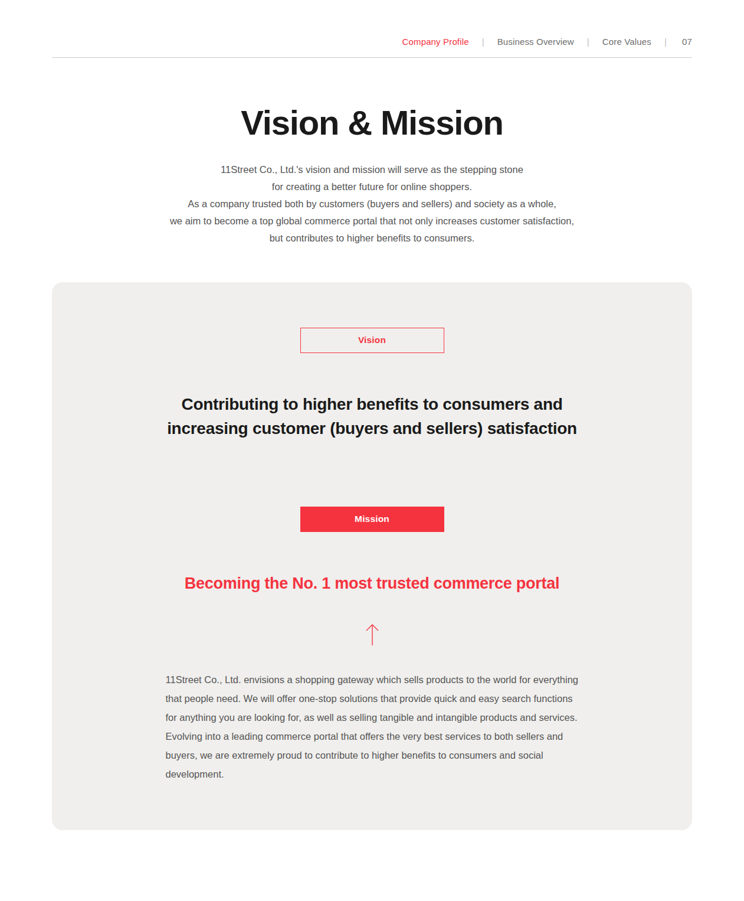Company Profile | Business Overview | Core Values | 07
Vision & Mission
11Street Co., Ltd.'s vision and mission will serve as the stepping stone
for creating a better future for online shoppers.
As a company trusted both by customers (buyers and sellers) and society as a whole,
we aim to become a top global commerce portal that not only increases customer satisfaction,
but contributes to higher benefits to consumers.
Vision
Contributing to higher benefits to consumers and increasing customer (buyers and sellers) satisfaction
Mission
Becoming the No. 1 most trusted commerce portal
11Street Co., Ltd. envisions a shopping gateway which sells products to the world for everything that people need. We will offer one-stop solutions that provide quick and easy search functions for anything you are looking for, as well as selling tangible and intangible products and services. Evolving into a leading commerce portal that offers the very best services to both sellers and buyers, we are extremely proud to contribute to higher benefits to consumers and social development.